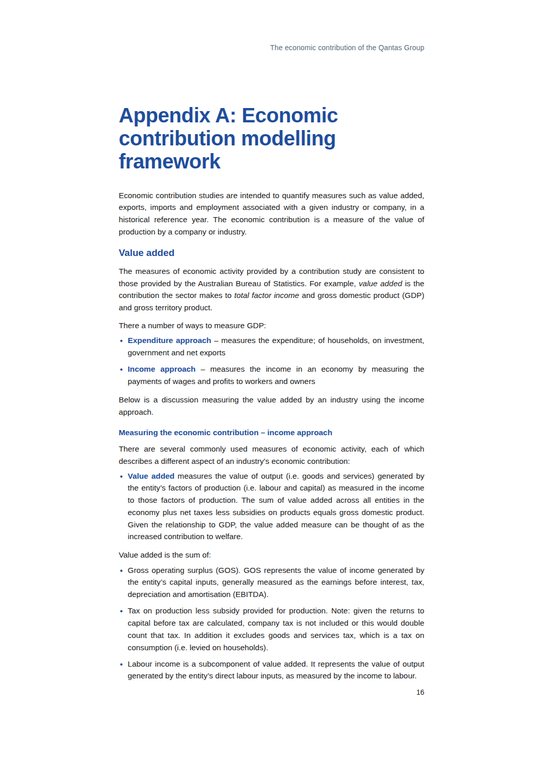The economic contribution of the Qantas Group
Appendix A: Economic
contribution modelling framework
Economic contribution studies are intended to quantify measures such as value added, exports, imports and employment associated with a given industry or company, in a historical reference year. The economic contribution is a measure of the value of production by a company or industry.
Value added
The measures of economic activity provided by a contribution study are consistent to those provided by the Australian Bureau of Statistics. For example, value added is the contribution the sector makes to total factor income and gross domestic product (GDP) and gross territory product.
There a number of ways to measure GDP:
Expenditure approach – measures the expenditure; of households, on investment, government and net exports
Income approach – measures the income in an economy by measuring the payments of wages and profits to workers and owners
Below is a discussion measuring the value added by an industry using the income approach.
Measuring the economic contribution – income approach
There are several commonly used measures of economic activity, each of which describes a different aspect of an industry’s economic contribution:
Value added measures the value of output (i.e. goods and services) generated by the entity’s factors of production (i.e. labour and capital) as measured in the income to those factors of production. The sum of value added across all entities in the economy plus net taxes less subsidies on products equals gross domestic product. Given the relationship to GDP, the value added measure can be thought of as the increased contribution to welfare.
Value added is the sum of:
Gross operating surplus (GOS). GOS represents the value of income generated by the entity’s capital inputs, generally measured as the earnings before interest, tax, depreciation and amortisation (EBITDA).
Tax on production less subsidy provided for production. Note: given the returns to capital before tax are calculated, company tax is not included or this would double count that tax. In addition it excludes goods and services tax, which is a tax on consumption (i.e. levied on households).
Labour income is a subcomponent of value added. It represents the value of output generated by the entity’s direct labour inputs, as measured by the income to labour.
16